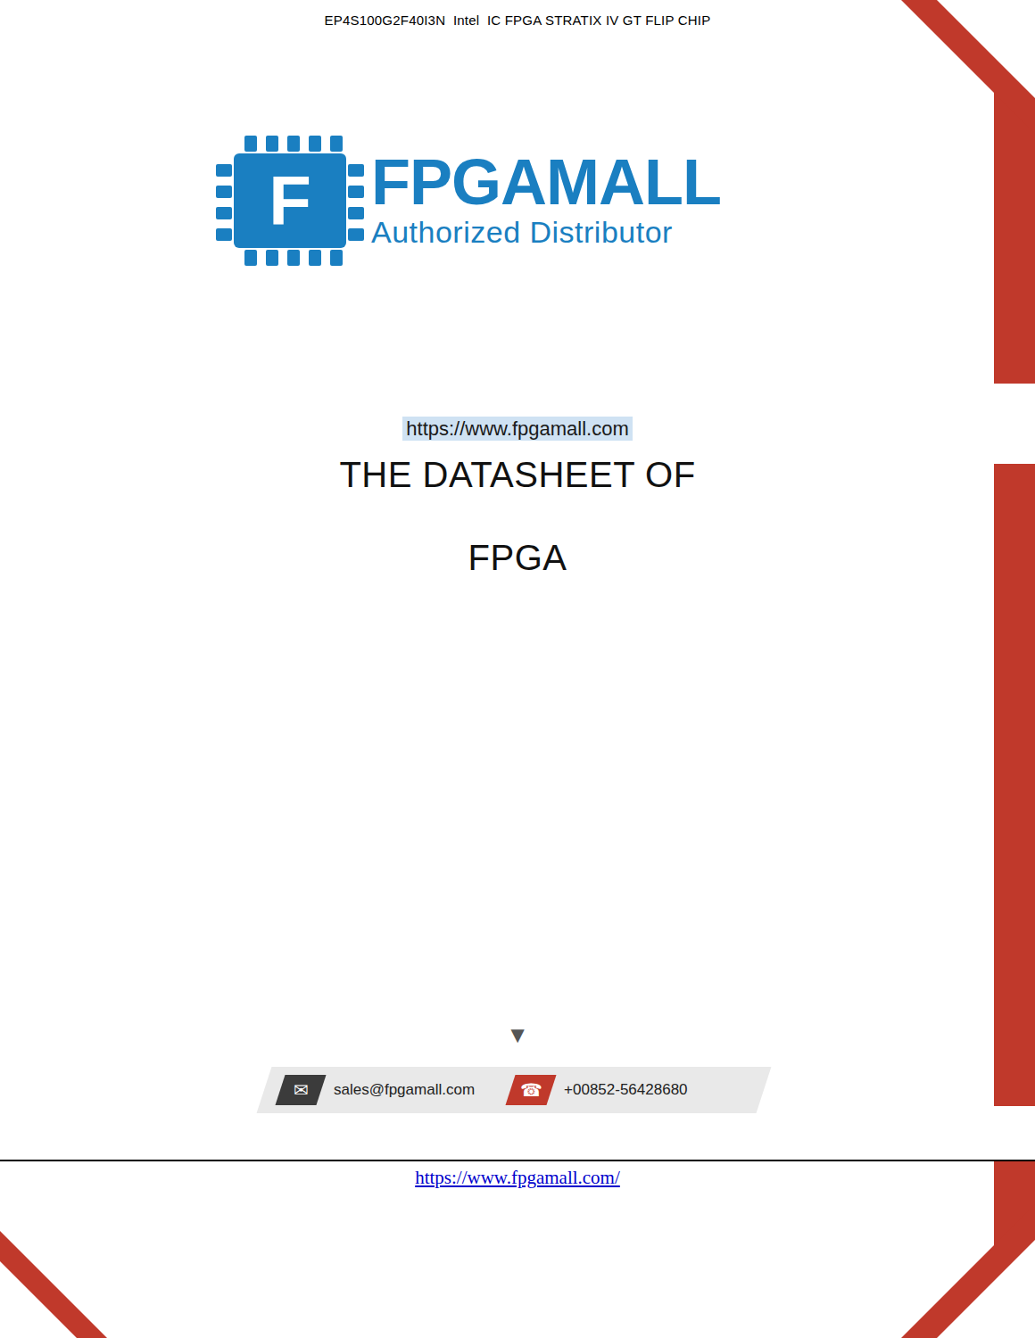EP4S100G2F40I3N Intel IC FPGA STRATIX IV GT FLIP CHIP
F
FPGAMALL
Authorized Distributor
https://www.fpgamall.com
THE DATASHEET OF
FPGA
▼
✉
sales@fpgamall.com
☎
+00852-56428680
https://www.fpgamall.com/